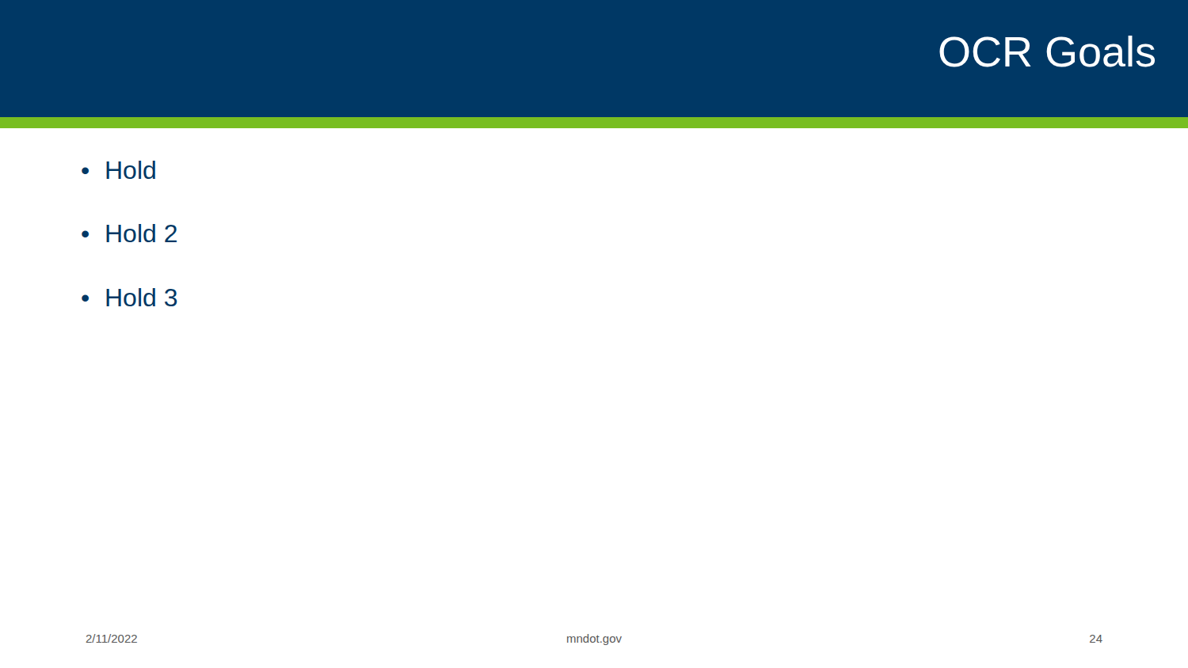OCR Goals
Hold
Hold 2
Hold 3
2/11/2022 mndot.gov 24